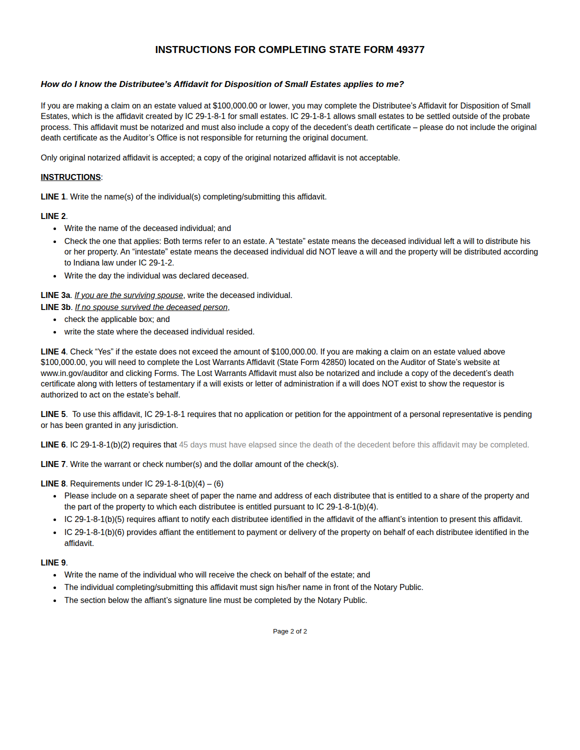INSTRUCTIONS FOR COMPLETING STATE FORM 49377
How do I know the Distributee’s Affidavit for Disposition of Small Estates applies to me?
If you are making a claim on an estate valued at $100,000.00 or lower, you may complete the Distributee’s Affidavit for Disposition of Small Estates, which is the affidavit created by IC 29-1-8-1 for small estates. IC 29-1-8-1 allows small estates to be settled outside of the probate process. This affidavit must be notarized and must also include a copy of the decedent’s death certificate – please do not include the original death certificate as the Auditor’s Office is not responsible for returning the original document.
Only original notarized affidavit is accepted; a copy of the original notarized affidavit is not acceptable.
INSTRUCTIONS:
LINE 1. Write the name(s) of the individual(s) completing/submitting this affidavit.
LINE 2.
Write the name of the deceased individual; and
Check the one that applies: Both terms refer to an estate. A “testate” estate means the deceased individual left a will to distribute his or her property. An “intestate” estate means the deceased individual did NOT leave a will and the property will be distributed according to Indiana law under IC 29-1-2.
Write the day the individual was declared deceased.
LINE 3a. If you are the surviving spouse, write the deceased individual.
LINE 3b. If no spouse survived the deceased person,
check the applicable box; and
write the state where the deceased individual resided.
LINE 4. Check “Yes” if the estate does not exceed the amount of $100,000.00. If you are making a claim on an estate valued above $100,000.00, you will need to complete the Lost Warrants Affidavit (State Form 42850) located on the Auditor of State’s website at www.in.gov/auditor and clicking Forms. The Lost Warrants Affidavit must also be notarized and include a copy of the decedent’s death certificate along with letters of testamentary if a will exists or letter of administration if a will does NOT exist to show the requestor is authorized to act on the estate’s behalf.
LINE 5. To use this affidavit, IC 29-1-8-1 requires that no application or petition for the appointment of a personal representative is pending or has been granted in any jurisdiction.
LINE 6. IC 29-1-8-1(b)(2) requires that 45 days must have elapsed since the death of the decedent before this affidavit may be completed.
LINE 7. Write the warrant or check number(s) and the dollar amount of the check(s).
LINE 8. Requirements under IC 29-1-8-1(b)(4) – (6)
Please include on a separate sheet of paper the name and address of each distributee that is entitled to a share of the property and the part of the property to which each distributee is entitled pursuant to IC 29-1-8-1(b)(4).
IC 29-1-8-1(b)(5) requires affiant to notify each distributee identified in the affidavit of the affiant’s intention to present this affidavit.
IC 29-1-8-1(b)(6) provides affiant the entitlement to payment or delivery of the property on behalf of each distributee identified in the affidavit.
LINE 9.
Write the name of the individual who will receive the check on behalf of the estate; and
The individual completing/submitting this affidavit must sign his/her name in front of the Notary Public.
The section below the affiant’s signature line must be completed by the Notary Public.
Page 2 of 2